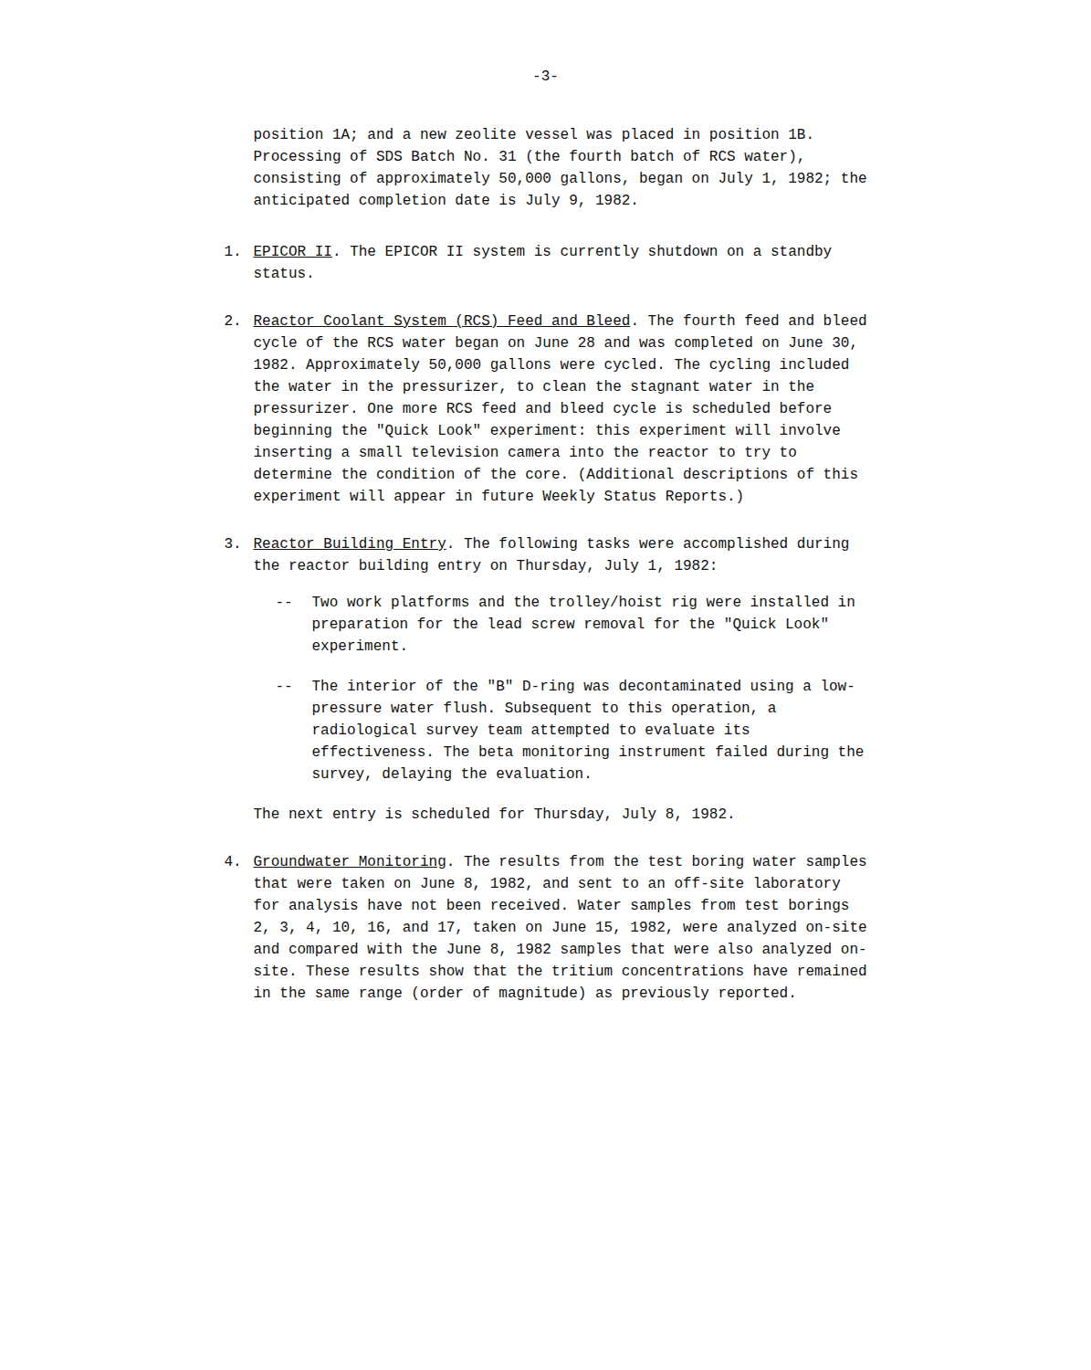-3-
position 1A; and a new zeolite vessel was placed in position 1B. Processing of SDS Batch No. 31 (the fourth batch of RCS water), consisting of approximately 50,000 gallons, began on July 1, 1982; the anticipated completion date is July 9, 1982.
EPICOR II. The EPICOR II system is currently shutdown on a standby status.
Reactor Coolant System (RCS) Feed and Bleed. The fourth feed and bleed cycle of the RCS water began on June 28 and was completed on June 30, 1982. Approximately 50,000 gallons were cycled. The cycling included the water in the pressurizer, to clean the stagnant water in the pressurizer. One more RCS feed and bleed cycle is scheduled before beginning the "Quick Look" experiment: this experiment will involve inserting a small television camera into the reactor to try to determine the condition of the core. (Additional descriptions of this experiment will appear in future Weekly Status Reports.)
Reactor Building Entry. The following tasks were accomplished during the reactor building entry on Thursday, July 1, 1982:
Two work platforms and the trolley/hoist rig were installed in preparation for the lead screw removal for the "Quick Look" experiment.
The interior of the "B" D-ring was decontaminated using a low-pressure water flush. Subsequent to this operation, a radiological survey team attempted to evaluate its effectiveness. The beta monitoring instrument failed during the survey, delaying the evaluation.
The next entry is scheduled for Thursday, July 8, 1982.
Groundwater Monitoring. The results from the test boring water samples that were taken on June 8, 1982, and sent to an off-site laboratory for analysis have not been received. Water samples from test borings 2, 3, 4, 10, 16, and 17, taken on June 15, 1982, were analyzed on-site and compared with the June 8, 1982 samples that were also analyzed on-site. These results show that the tritium concentrations have remained in the same range (order of magnitude) as previously reported.